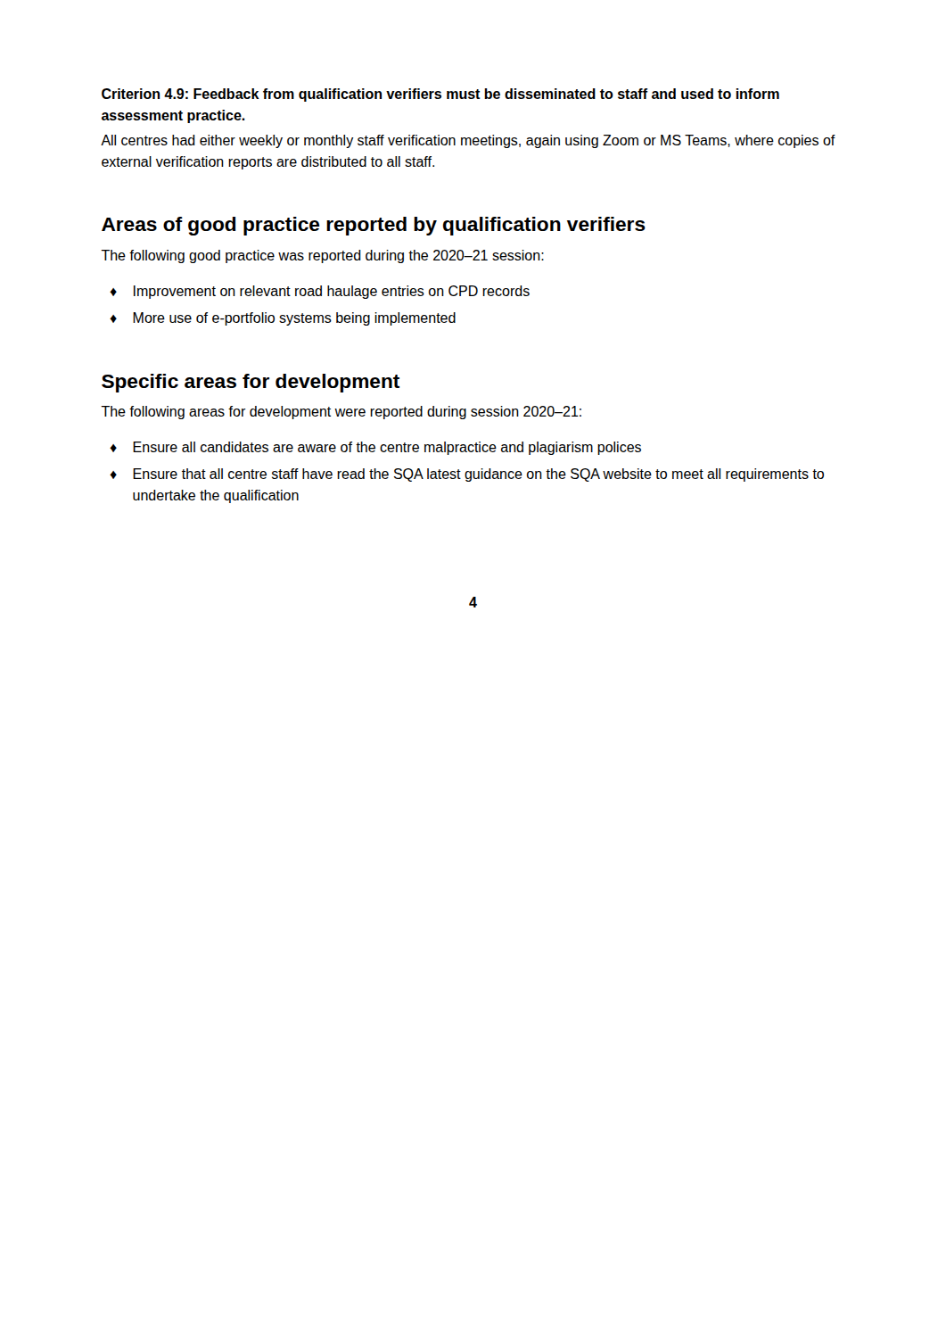Criterion 4.9: Feedback from qualification verifiers must be disseminated to staff and used to inform assessment practice.
All centres had either weekly or monthly staff verification meetings, again using Zoom or MS Teams, where copies of external verification reports are distributed to all staff.
Areas of good practice reported by qualification verifiers
The following good practice was reported during the 2020–21 session:
Improvement on relevant road haulage entries on CPD records
More use of e-portfolio systems being implemented
Specific areas for development
The following areas for development were reported during session 2020–21:
Ensure all candidates are aware of the centre malpractice and plagiarism polices
Ensure that all centre staff have read the SQA latest guidance on the SQA website to meet all requirements to undertake the qualification
4